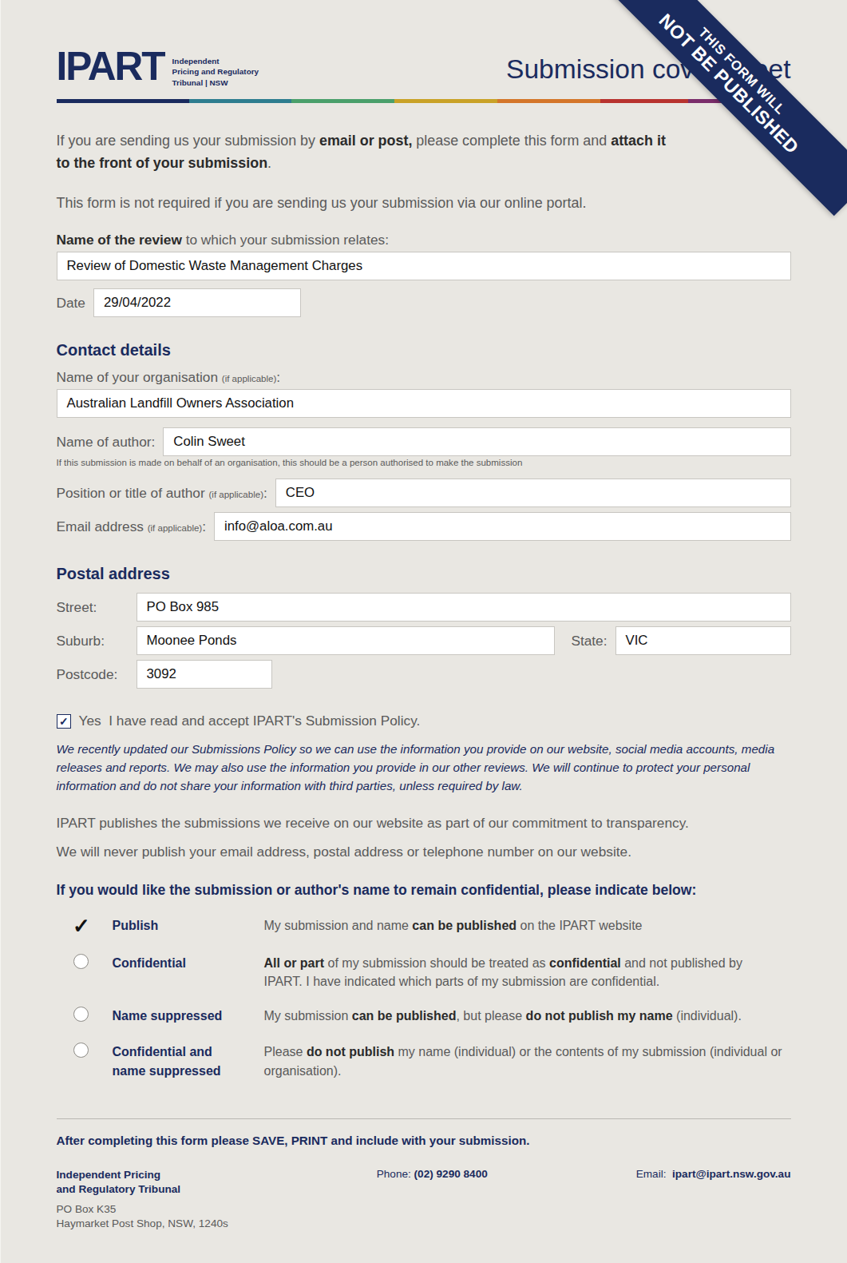THIS FORM WILL NOT BE PUBLISHED
IPART
Independent
Pricing and Regulatory
Tribunal | NSW
Submission cover sheet
If you are sending us your submission by email or post, please complete this form and attach it to the front of your submission.
This form is not required if you are sending us your submission via our online portal.
Name of the review to which your submission relates:
Review of Domestic Waste Management Charges
Date
29/04/2022
Contact details
Name of your organisation (if applicable):
Australian Landfill Owners Association
Name of author:
Colin Sweet
If this submission is made on behalf of an organisation, this should be a person authorised to make the submission
Position or title of author (if applicable):
CEO
Email address (if applicable):
info@aloa.com.au
Postal address
Street:
PO Box 985
Suburb:
Moonee Ponds
State:
VIC
Postcode:
3092
✓ Yes I have read and accept IPART's Submission Policy.
We recently updated our Submissions Policy so we can use the information you provide on our website, social media accounts, media releases and reports. We may also use the information you provide in our other reviews. We will continue to protect your personal information and do not share your information with third parties, unless required by law.
IPART publishes the submissions we receive on our website as part of our commitment to transparency.
We will never publish your email address, postal address or telephone number on our website.
If you would like the submission or author's name to remain confidential, please indicate below:
| ✓ | Publish | My submission and name can be published on the IPART website |
| | Confidential | All or part of my submission should be treated as confidential and not published by IPART. I have indicated which parts of my submission are confidential. |
| | Name suppressed | My submission can be published , but please do not publish my name (individual). |
| | Confidential and name suppressed | Please do not publish my name (individual) or the contents of my submission (individual or organisation). |
After completing this form please SAVE, PRINT and include with your submission.
Independent Pricing
and Regulatory Tribunal
PO Box K35
Haymarket Post Shop, NSW, 1240s
Phone: (02) 9290 8400
Email: ipart@ipart.nsw.gov.au